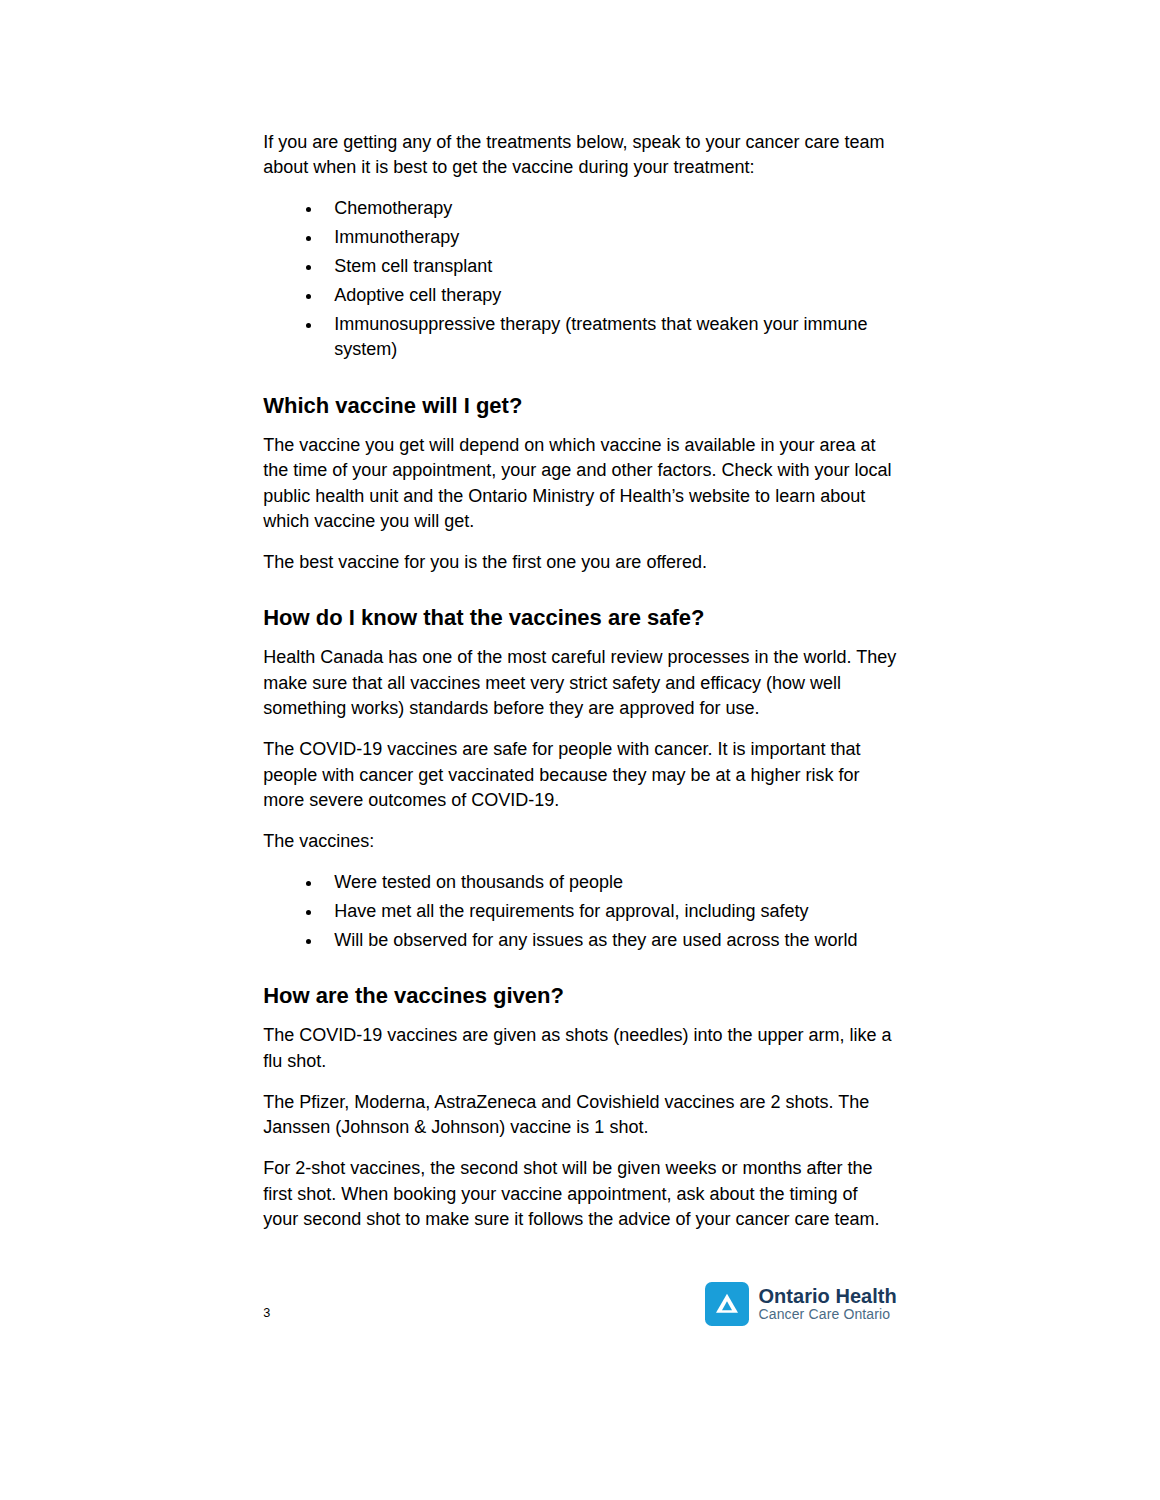If you are getting any of the treatments below, speak to your cancer care team about when it is best to get the vaccine during your treatment:
Chemotherapy
Immunotherapy
Stem cell transplant
Adoptive cell therapy
Immunosuppressive therapy (treatments that weaken your immune system)
Which vaccine will I get?
The vaccine you get will depend on which vaccine is available in your area at the time of your appointment, your age and other factors. Check with your local public health unit and the Ontario Ministry of Health’s website to learn about which vaccine you will get.
The best vaccine for you is the first one you are offered.
How do I know that the vaccines are safe?
Health Canada has one of the most careful review processes in the world. They make sure that all vaccines meet very strict safety and efficacy (how well something works) standards before they are approved for use.
The COVID-19 vaccines are safe for people with cancer. It is important that people with cancer get vaccinated because they may be at a higher risk for more severe outcomes of COVID-19.
The vaccines:
Were tested on thousands of people
Have met all the requirements for approval, including safety
Will be observed for any issues as they are used across the world
How are the vaccines given?
The COVID-19 vaccines are given as shots (needles) into the upper arm, like a flu shot.
The Pfizer, Moderna, AstraZeneca and Covishield vaccines are 2 shots. The Janssen (Johnson & Johnson) vaccine is 1 shot.
For 2-shot vaccines, the second shot will be given weeks or months after the first shot. When booking your vaccine appointment, ask about the timing of your second shot to make sure it follows the advice of your cancer care team.
3
Ontario Health
Cancer Care Ontario